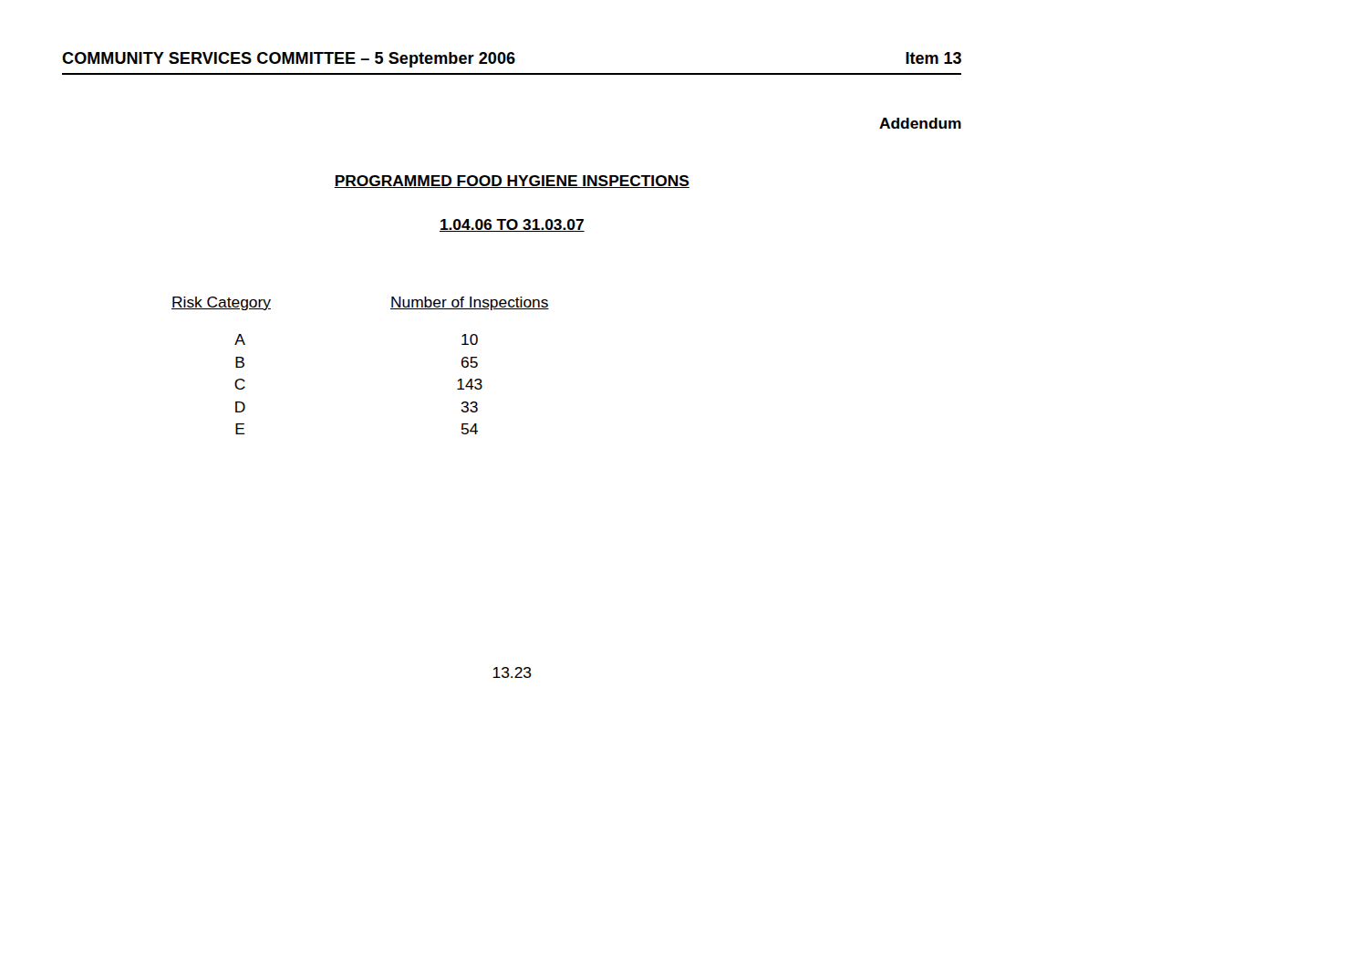COMMUNITY SERVICES COMMITTEE – 5 September 2006 Item 13
Addendum
PROGRAMMED FOOD HYGIENE INSPECTIONS
1.04.06 TO 31.03.07
| Risk Category | Number of Inspections |
| --- | --- |
| A | 10 |
| B | 65 |
| C | 143 |
| D | 33 |
| E | 54 |
13.23